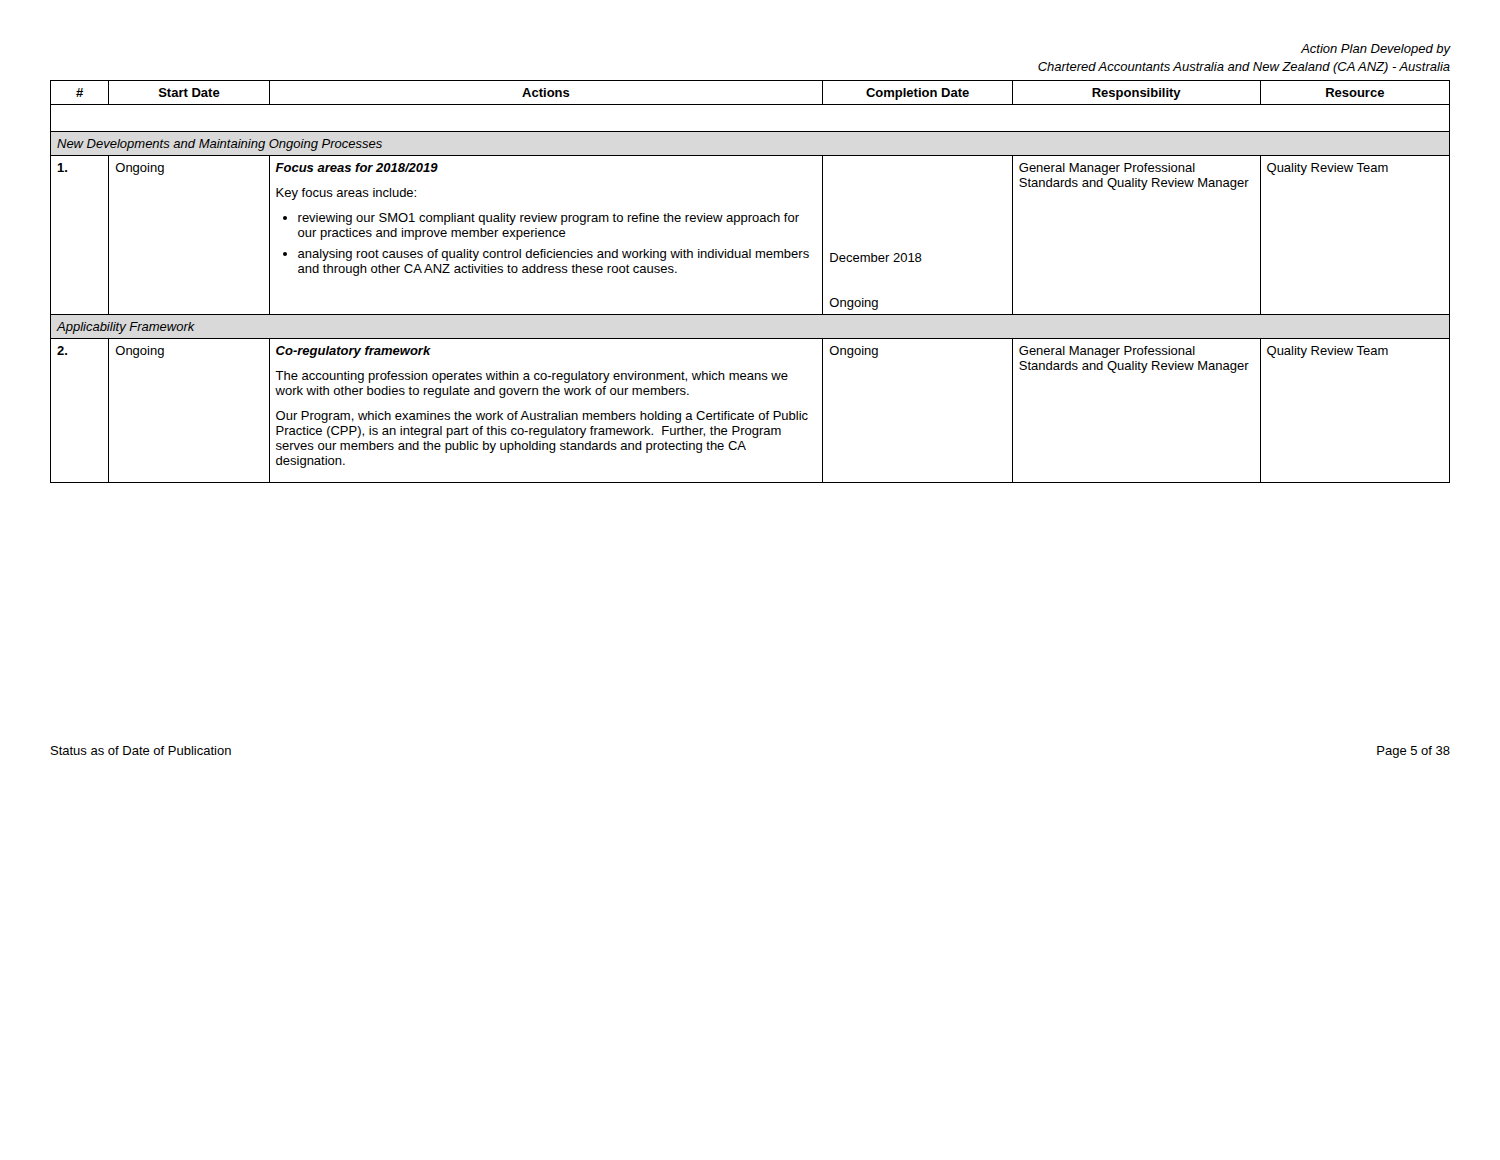Action Plan Developed by
Chartered Accountants Australia and New Zealand (CA ANZ) - Australia
| # | Start Date | Actions | Completion Date | Responsibility | Resource |
| --- | --- | --- | --- | --- | --- |
| New Developments and Maintaining Ongoing Processes |
| 1. | Ongoing | Focus areas for 2018/2019 Key focus areas include: reviewing our SMO1 compliant quality review program to refine the review approach for our practices and improve member experience analysing root causes of quality control deficiencies and working with individual members and through other CA ANZ activities to address these root causes. | December 2018 Ongoing | General Manager Professional Standards and Quality Review Manager | Quality Review Team |
| Applicability Framework |
| 2. | Ongoing | Co-regulatory framework The accounting profession operates within a co-regulatory environment, which means we work with other bodies to regulate and govern the work of our members. Our Program, which examines the work of Australian members holding a Certificate of Public Practice (CPP), is an integral part of this co-regulatory framework. Further, the Program serves our members and the public by upholding standards and protecting the CA designation. | Ongoing | General Manager Professional Standards and Quality Review Manager | Quality Review Team |
Status as of Date of Publication
Page 5 of 38